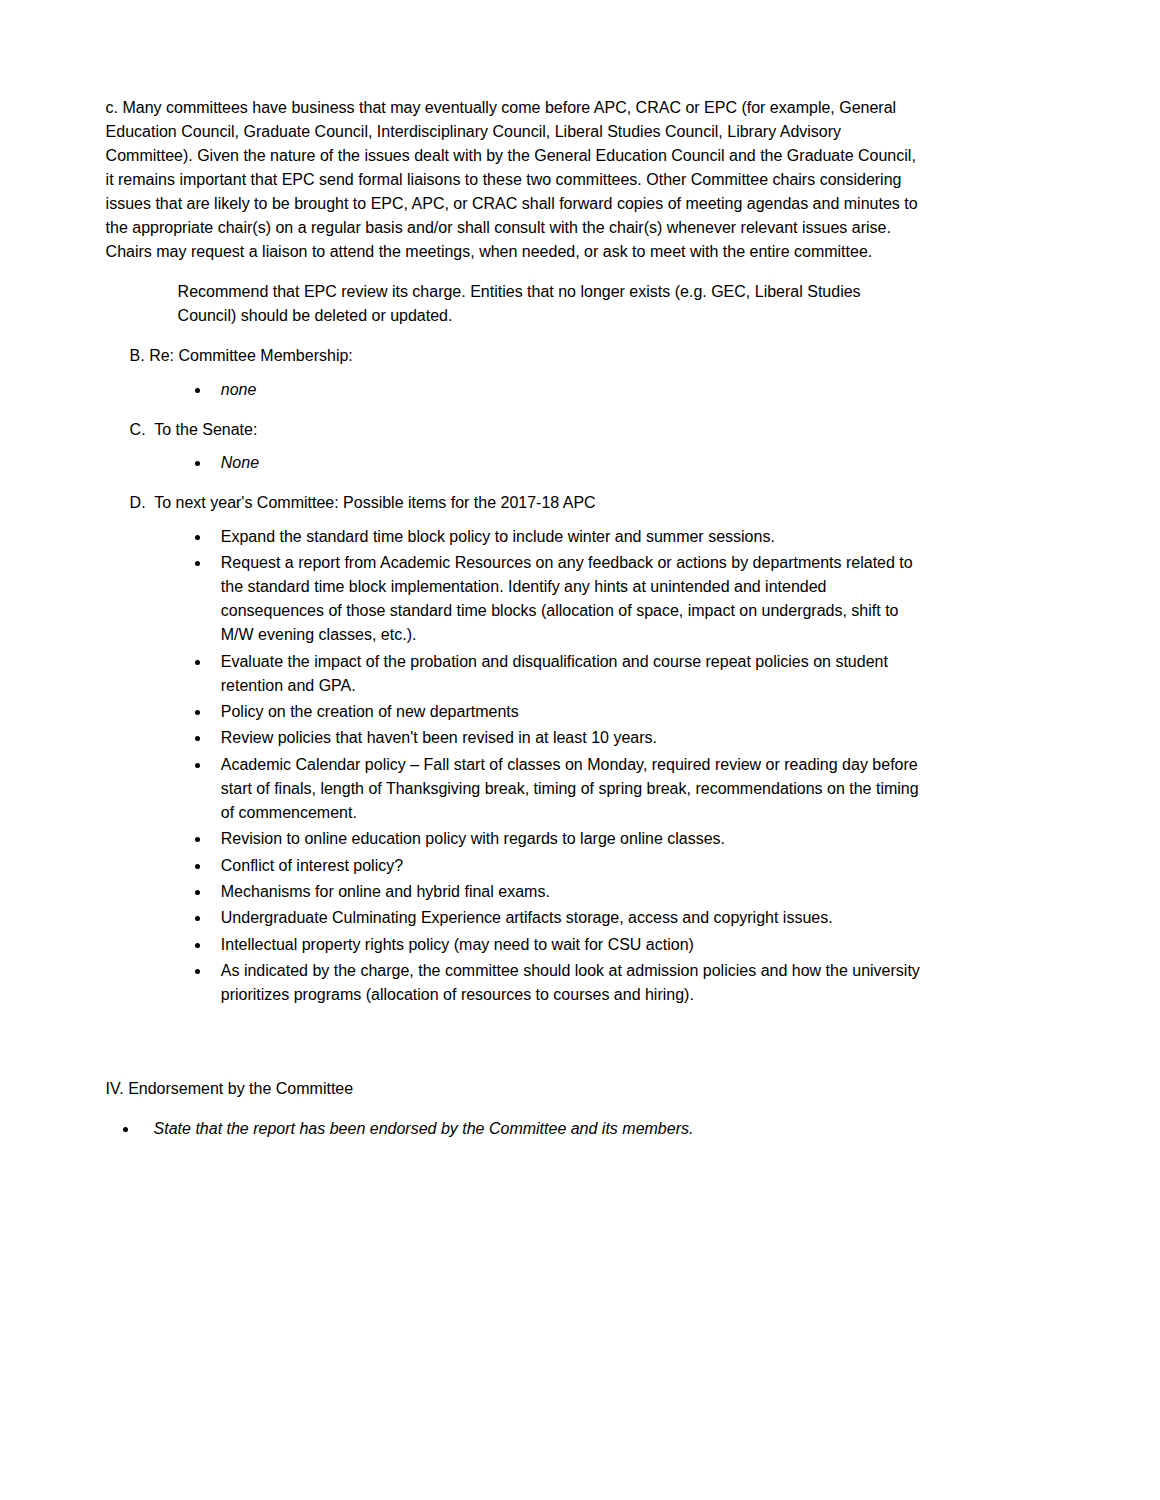c. Many committees have business that may eventually come before APC, CRAC or EPC (for example, General Education Council, Graduate Council, Interdisciplinary Council, Liberal Studies Council, Library Advisory Committee). Given the nature of the issues dealt with by the General Education Council and the Graduate Council, it remains important that EPC send formal liaisons to these two committees. Other Committee chairs considering issues that are likely to be brought to EPC, APC, or CRAC shall forward copies of meeting agendas and minutes to the appropriate chair(s) on a regular basis and/or shall consult with the chair(s) whenever relevant issues arise. Chairs may request a liaison to attend the meetings, when needed, or ask to meet with the entire committee.
Recommend that EPC review its charge. Entities that no longer exists (e.g. GEC, Liberal Studies Council) should be deleted or updated.
B. Re: Committee Membership:
none
C. To the Senate:
None
D. To next year's Committee: Possible items for the 2017-18 APC
Expand the standard time block policy to include winter and summer sessions.
Request a report from Academic Resources on any feedback or actions by departments related to the standard time block implementation. Identify any hints at unintended and intended consequences of those standard time blocks (allocation of space, impact on undergrads, shift to M/W evening classes, etc.).
Evaluate the impact of the probation and disqualification and course repeat policies on student retention and GPA.
Policy on the creation of new departments
Review policies that haven't been revised in at least 10 years.
Academic Calendar policy – Fall start of classes on Monday, required review or reading day before start of finals, length of Thanksgiving break, timing of spring break, recommendations on the timing of commencement.
Revision to online education policy with regards to large online classes.
Conflict of interest policy?
Mechanisms for online and hybrid final exams.
Undergraduate Culminating Experience artifacts storage, access and copyright issues.
Intellectual property rights policy (may need to wait for CSU action)
As indicated by the charge, the committee should look at admission policies and how the university prioritizes programs (allocation of resources to courses and hiring).
IV. Endorsement by the Committee
State that the report has been endorsed by the Committee and its members.